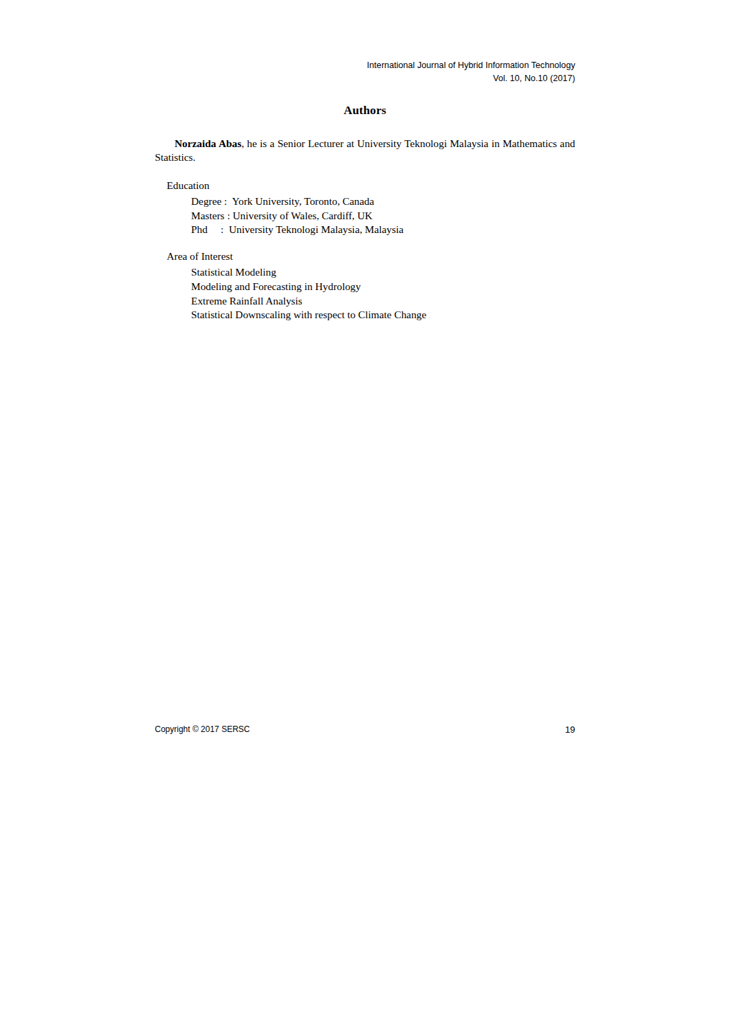International Journal of Hybrid Information Technology
Vol. 10, No.10 (2017)
Authors
Norzaida Abas, he is a Senior Lecturer at University Teknologi Malaysia in Mathematics and Statistics.
Education
Degree : York University, Toronto, Canada
Masters : University of Wales, Cardiff, UK
Phd : University Teknologi Malaysia, Malaysia
Area of Interest
Statistical Modeling
Modeling and Forecasting in Hydrology
Extreme Rainfall Analysis
Statistical Downscaling with respect to Climate Change
Copyright © 2017 SERSC 19